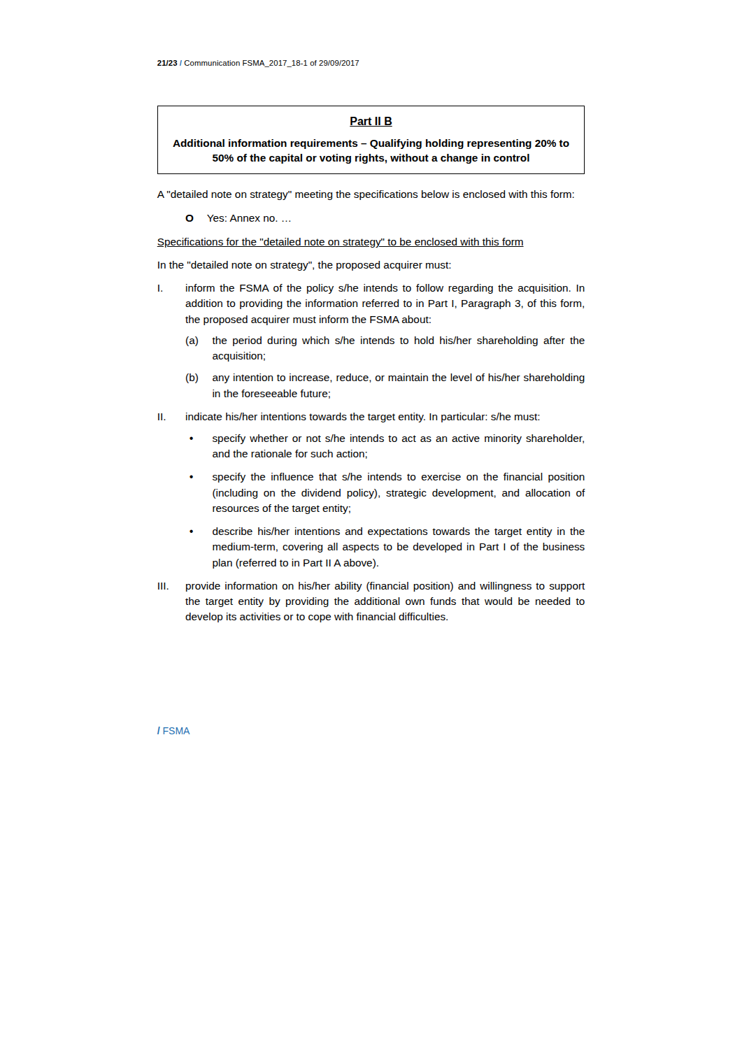21/23 / Communication FSMA_2017_18-1 of 29/09/2017
Part II B
Additional information requirements – Qualifying holding representing 20% to 50% of the capital or voting rights, without a change in control
A "detailed note on strategy" meeting the specifications below is enclosed with this form:
OYes: Annex no. …
Specifications for the "detailed note on strategy" to be enclosed with this form
In the "detailed note on strategy", the proposed acquirer must:
I. inform the FSMA of the policy s/he intends to follow regarding the acquisition. In addition to providing the information referred to in Part I, Paragraph 3, of this form, the proposed acquirer must inform the FSMA about:
(a) the period during which s/he intends to hold his/her shareholding after the acquisition;
(b) any intention to increase, reduce, or maintain the level of his/her shareholding in the foreseeable future;
II. indicate his/her intentions towards the target entity. In particular: s/he must:
specify whether or not s/he intends to act as an active minority shareholder, and the rationale for such action;
specify the influence that s/he intends to exercise on the financial position (including on the dividend policy), strategic development, and allocation of resources of the target entity;
describe his/her intentions and expectations towards the target entity in the medium-term, covering all aspects to be developed in Part I of the business plan (referred to in Part II A above).
III. provide information on his/her ability (financial position) and willingness to support the target entity by providing the additional own funds that would be needed to develop its activities or to cope with financial difficulties.
/ FSMA